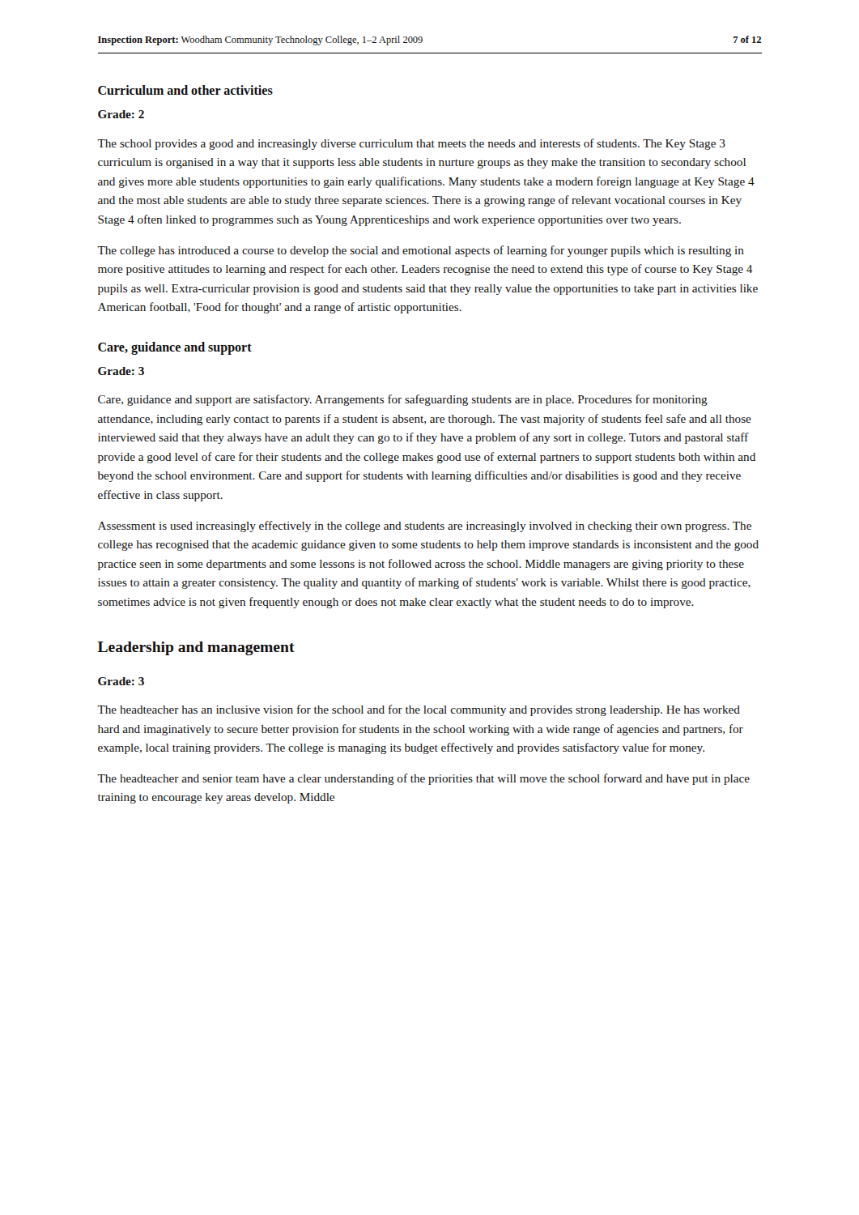Inspection Report: Woodham Community Technology College, 1–2 April 2009 7 of 12
Curriculum and other activities
Grade: 2
The school provides a good and increasingly diverse curriculum that meets the needs and interests of students. The Key Stage 3 curriculum is organised in a way that it supports less able students in nurture groups as they make the transition to secondary school and gives more able students opportunities to gain early qualifications. Many students take a modern foreign language at Key Stage 4 and the most able students are able to study three separate sciences. There is a growing range of relevant vocational courses in Key Stage 4 often linked to programmes such as Young Apprenticeships and work experience opportunities over two years.
The college has introduced a course to develop the social and emotional aspects of learning for younger pupils which is resulting in more positive attitudes to learning and respect for each other. Leaders recognise the need to extend this type of course to Key Stage 4 pupils as well. Extra-curricular provision is good and students said that they really value the opportunities to take part in activities like American football, 'Food for thought' and a range of artistic opportunities.
Care, guidance and support
Grade: 3
Care, guidance and support are satisfactory. Arrangements for safeguarding students are in place. Procedures for monitoring attendance, including early contact to parents if a student is absent, are thorough. The vast majority of students feel safe and all those interviewed said that they always have an adult they can go to if they have a problem of any sort in college. Tutors and pastoral staff provide a good level of care for their students and the college makes good use of external partners to support students both within and beyond the school environment. Care and support for students with learning difficulties and/or disabilities is good and they receive effective in class support.
Assessment is used increasingly effectively in the college and students are increasingly involved in checking their own progress. The college has recognised that the academic guidance given to some students to help them improve standards is inconsistent and the good practice seen in some departments and some lessons is not followed across the school. Middle managers are giving priority to these issues to attain a greater consistency. The quality and quantity of marking of students' work is variable. Whilst there is good practice, sometimes advice is not given frequently enough or does not make clear exactly what the student needs to do to improve.
Leadership and management
Grade: 3
The headteacher has an inclusive vision for the school and for the local community and provides strong leadership. He has worked hard and imaginatively to secure better provision for students in the school working with a wide range of agencies and partners, for example, local training providers. The college is managing its budget effectively and provides satisfactory value for money.
The headteacher and senior team have a clear understanding of the priorities that will move the school forward and have put in place training to encourage key areas develop. Middle